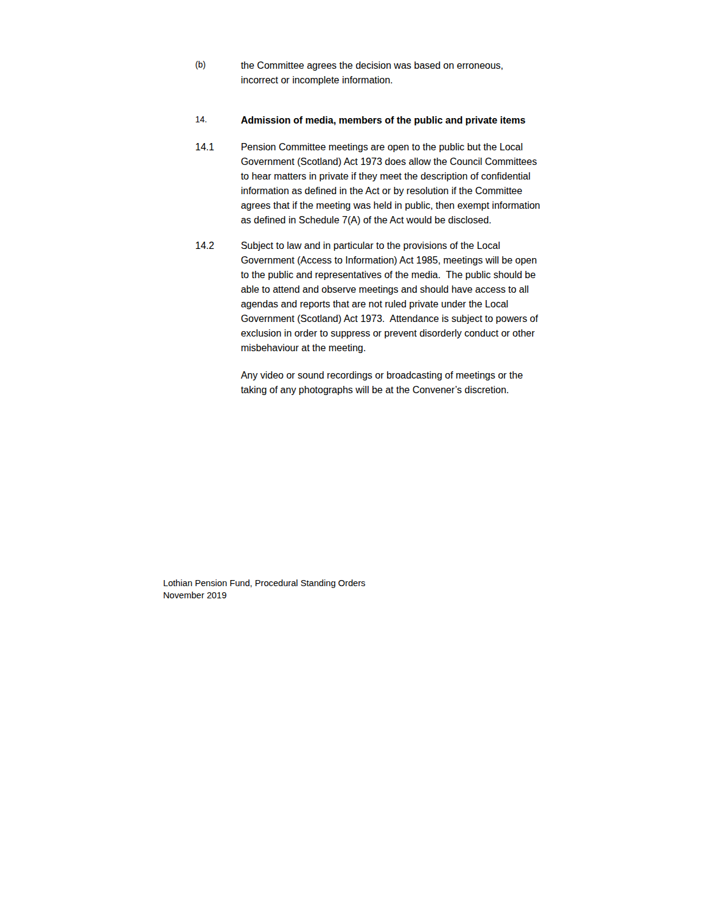(b)
the Committee agrees the decision was based on erroneous, incorrect or incomplete information.
14.
Admission of media, members of the public and private items
14.1
Pension Committee meetings are open to the public but the Local Government (Scotland) Act 1973 does allow the Council Committees to hear matters in private if they meet the description of confidential information as defined in the Act or by resolution if the Committee agrees that if the meeting was held in public, then exempt information as defined in Schedule 7(A) of the Act would be disclosed.
14.2
Subject to law and in particular to the provisions of the Local Government (Access to Information) Act 1985, meetings will be open to the public and representatives of the media. The public should be able to attend and observe meetings and should have access to all agendas and reports that are not ruled private under the Local Government (Scotland) Act 1973. Attendance is subject to powers of exclusion in order to suppress or prevent disorderly conduct or other misbehaviour at the meeting.
Any video or sound recordings or broadcasting of meetings or the taking of any photographs will be at the Convener’s discretion.
Lothian Pension Fund, Procedural Standing Orders
November 2019